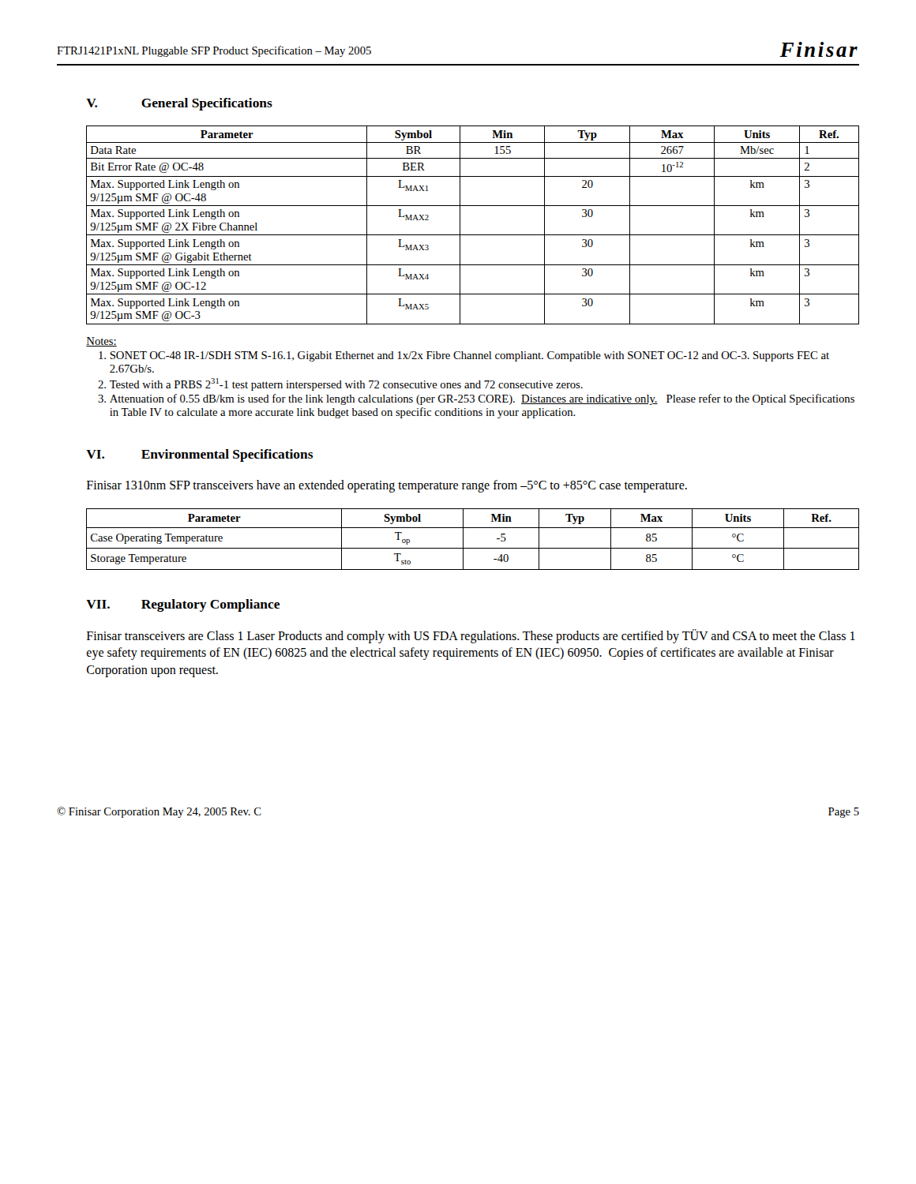FTRJ1421P1xNL Pluggable SFP Product Specification – May 2005
Finisar
V. General Specifications
| Parameter | Symbol | Min | Typ | Max | Units | Ref. |
| --- | --- | --- | --- | --- | --- | --- |
| Data Rate | BR | 155 | | 2667 | Mb/sec | 1 |
| Bit Error Rate @ OC-48 | BER | | | 10 -12 | | 2 |
| Max. Supported Link Length on 9/125µm SMF @ OC-48 | L MAX1 | | 20 | | km | 3 |
| Max. Supported Link Length on 9/125µm SMF @ 2X Fibre Channel | L MAX2 | | 30 | | km | 3 |
| Max. Supported Link Length on 9/125µm SMF @ Gigabit Ethernet | L MAX3 | | 30 | | km | 3 |
| Max. Supported Link Length on 9/125µm SMF @ OC-12 | L MAX4 | | 30 | | km | 3 |
| Max. Supported Link Length on 9/125µm SMF @ OC-3 | L MAX5 | | 30 | | km | 3 |
Notes:
SONET OC-48 IR-1/SDH STM S-16.1, Gigabit Ethernet and 1x/2x Fibre Channel compliant. Compatible with SONET OC-12 and OC-3. Supports FEC at 2.67Gb/s.
Tested with a PRBS 231-1 test pattern interspersed with 72 consecutive ones and 72 consecutive zeros.
Attenuation of 0.55 dB/km is used for the link length calculations (per GR-253 CORE). Distances are indicative only. Please refer to the Optical Specifications in Table IV to calculate a more accurate link budget based on specific conditions in your application.
VI. Environmental Specifications
Finisar 1310nm SFP transceivers have an extended operating temperature range from –5°C to +85°C case temperature.
| Parameter | Symbol | Min | Typ | Max | Units | Ref. |
| --- | --- | --- | --- | --- | --- | --- |
| Case Operating Temperature | T op | -5 | | 85 | °C | |
| Storage Temperature | T sto | -40 | | 85 | °C | |
VII. Regulatory Compliance
Finisar transceivers are Class 1 Laser Products and comply with US FDA regulations. These products are certified by TÜV and CSA to meet the Class 1 eye safety requirements of EN (IEC) 60825 and the electrical safety requirements of EN (IEC) 60950. Copies of certificates are available at Finisar Corporation upon request.
© Finisar Corporation May 24, 2005 Rev. C
Page 5